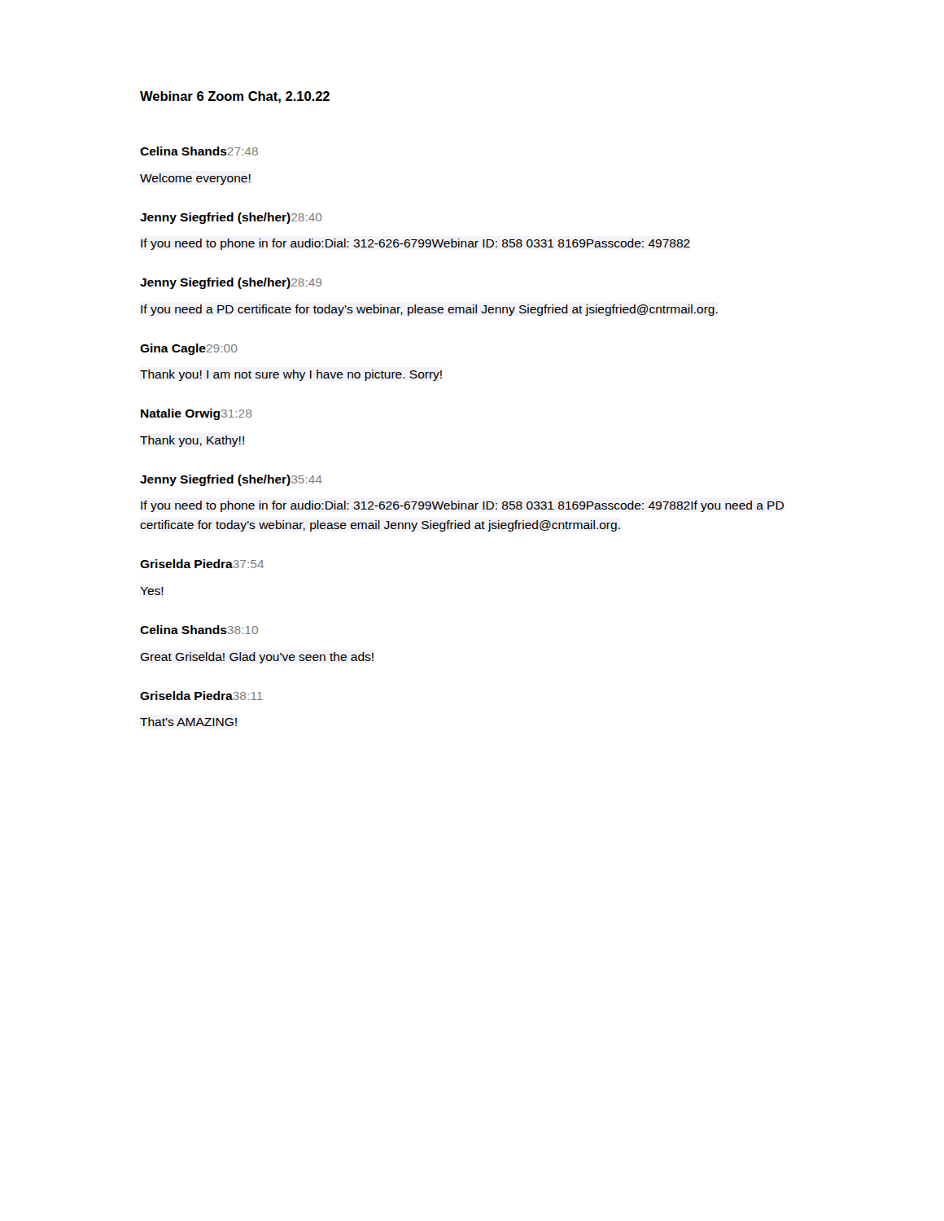Webinar 6 Zoom Chat, 2.10.22
Celina Shands 27:48
Welcome everyone!
Jenny Siegfried (she/her) 28:40
If you need to phone in for audio:Dial: 312-626-6799Webinar ID: 858 0331 8169Passcode: 497882
Jenny Siegfried (she/her) 28:49
If you need a PD certificate for today’s webinar, please email Jenny Siegfried at jsiegfried@cntrmail.org.
Gina Cagle 29:00
Thank you! I am not sure why I have no picture. Sorry!
Natalie Orwig 31:28
Thank you, Kathy!!
Jenny Siegfried (she/her) 35:44
If you need to phone in for audio:Dial: 312-626-6799Webinar ID: 858 0331 8169Passcode: 497882If you need a PD certificate for today’s webinar, please email Jenny Siegfried at jsiegfried@cntrmail.org.
Griselda Piedra 37:54
Yes!
Celina Shands 38:10
Great Griselda! Glad you've seen the ads!
Griselda Piedra 38:11
That's AMAZING!